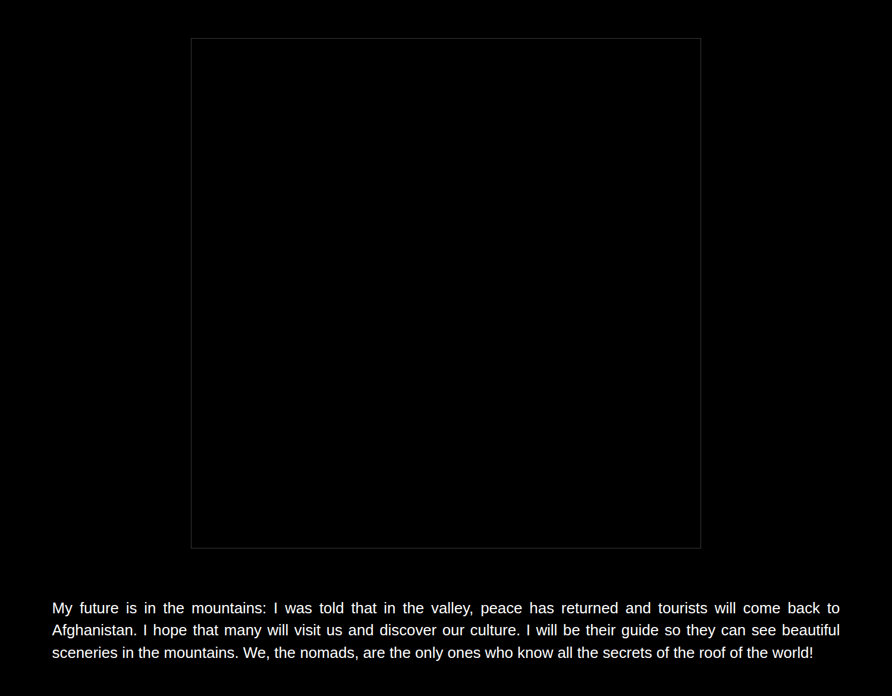My future is in the mountains: I was told that in the valley, peace has returned and tourists will come back to Afghanistan. I hope that many will visit us and discover our culture. I will be their guide so they can see beautiful sceneries in the mountains. We, the nomads, are the only ones who know all the secrets of the roof of the world!